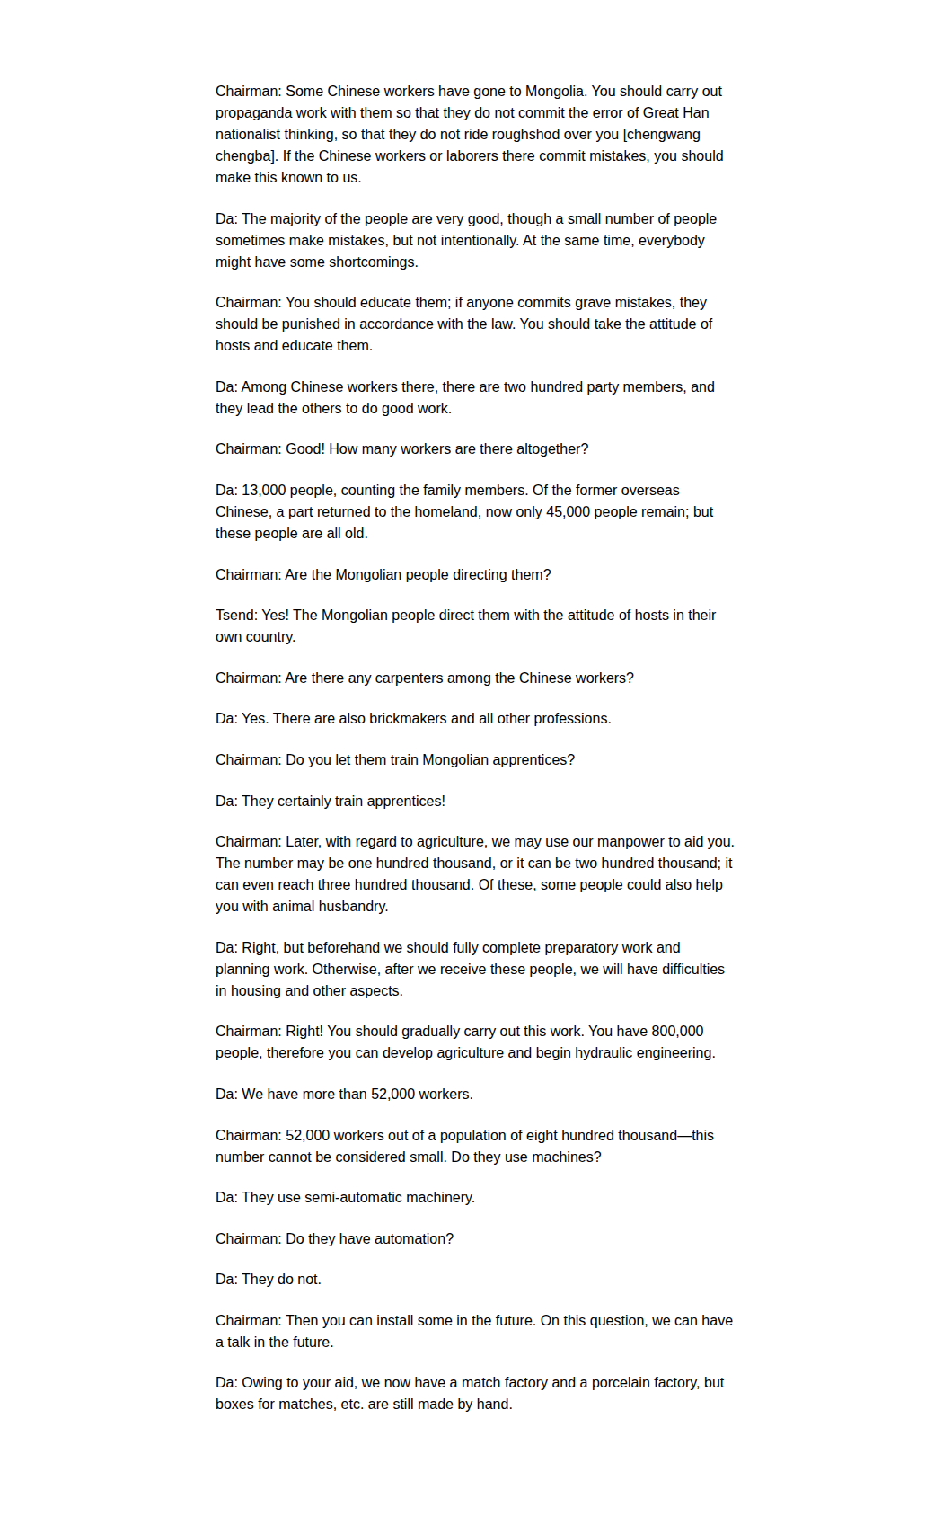Chairman: Some Chinese workers have gone to Mongolia. You should carry out propaganda work with them so that they do not commit the error of Great Han nationalist thinking, so that they do not ride roughshod over you [chengwang chengba]. If the Chinese workers or laborers there commit mistakes, you should make this known to us.
Da: The majority of the people are very good, though a small number of people sometimes make mistakes, but not intentionally. At the same time, everybody might have some shortcomings.
Chairman: You should educate them; if anyone commits grave mistakes, they should be punished in accordance with the law. You should take the attitude of hosts and educate them.
Da: Among Chinese workers there, there are two hundred party members, and they lead the others to do good work.
Chairman: Good! How many workers are there altogether?
Da: 13,000 people, counting the family members. Of the former overseas Chinese, a part returned to the homeland, now only 45,000 people remain; but these people are all old.
Chairman: Are the Mongolian people directing them?
Tsend: Yes! The Mongolian people direct them with the attitude of hosts in their own country.
Chairman: Are there any carpenters among the Chinese workers?
Da: Yes. There are also brickmakers and all other professions.
Chairman: Do you let them train Mongolian apprentices?
Da: They certainly train apprentices!
Chairman: Later, with regard to agriculture, we may use our manpower to aid you. The number may be one hundred thousand, or it can be two hundred thousand; it can even reach three hundred thousand. Of these, some people could also help you with animal husbandry.
Da: Right, but beforehand we should fully complete preparatory work and planning work. Otherwise, after we receive these people, we will have difficulties in housing and other aspects.
Chairman: Right! You should gradually carry out this work. You have 800,000 people, therefore you can develop agriculture and begin hydraulic engineering.
Da: We have more than 52,000 workers.
Chairman: 52,000 workers out of a population of eight hundred thousand—this number cannot be considered small. Do they use machines?
Da: They use semi-automatic machinery.
Chairman: Do they have automation?
Da: They do not.
Chairman: Then you can install some in the future. On this question, we can have a talk in the future.
Da: Owing to your aid, we now have a match factory and a porcelain factory, but boxes for matches, etc. are still made by hand.